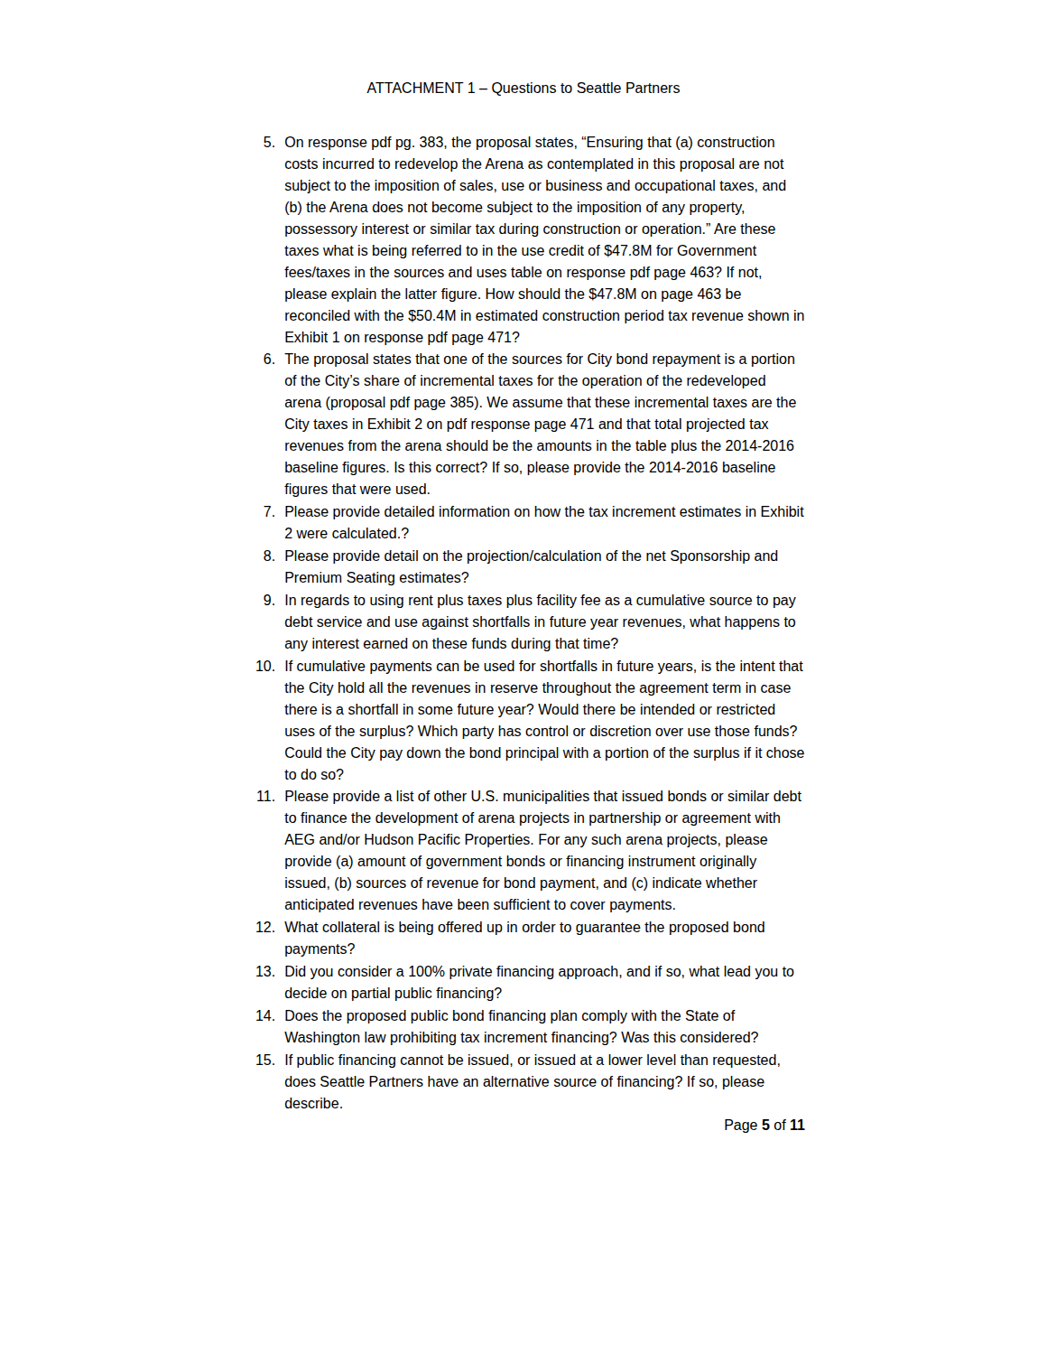ATTACHMENT 1 – Questions to Seattle Partners
On response pdf pg. 383, the proposal states, “Ensuring that (a) construction costs incurred to redevelop the Arena as contemplated in this proposal are not subject to the imposition of sales, use or business and occupational taxes, and (b) the Arena does not become subject to the imposition of any property, possessory interest or similar tax during construction or operation.” Are these taxes what is being referred to in the use credit of $47.8M for Government fees/taxes in the sources and uses table on response pdf page 463? If not, please explain the latter figure. How should the $47.8M on page 463 be reconciled with the $50.4M in estimated construction period tax revenue shown in Exhibit 1 on response pdf page 471?
The proposal states that one of the sources for City bond repayment is a portion of the City’s share of incremental taxes for the operation of the redeveloped arena (proposal pdf page 385). We assume that these incremental taxes are the City taxes in Exhibit 2 on pdf response page 471 and that total projected tax revenues from the arena should be the amounts in the table plus the 2014-2016 baseline figures. Is this correct? If so, please provide the 2014-2016 baseline figures that were used.
Please provide detailed information on how the tax increment estimates in Exhibit 2 were calculated.?
Please provide detail on the projection/calculation of the net Sponsorship and Premium Seating estimates?
In regards to using rent plus taxes plus facility fee as a cumulative source to pay debt service and use against shortfalls in future year revenues, what happens to any interest earned on these funds during that time?
If cumulative payments can be used for shortfalls in future years, is the intent that the City hold all the revenues in reserve throughout the agreement term in case there is a shortfall in some future year? Would there be intended or restricted uses of the surplus? Which party has control or discretion over use those funds? Could the City pay down the bond principal with a portion of the surplus if it chose to do so?
Please provide a list of other U.S. municipalities that issued bonds or similar debt to finance the development of arena projects in partnership or agreement with AEG and/or Hudson Pacific Properties. For any such arena projects, please provide (a) amount of government bonds or financing instrument originally issued, (b) sources of revenue for bond payment, and (c) indicate whether anticipated revenues have been sufficient to cover payments.
What collateral is being offered up in order to guarantee the proposed bond payments?
Did you consider a 100% private financing approach, and if so, what lead you to decide on partial public financing?
Does the proposed public bond financing plan comply with the State of Washington law prohibiting tax increment financing? Was this considered?
If public financing cannot be issued, or issued at a lower level than requested, does Seattle Partners have an alternative source of financing? If so, please describe.
Page 5 of 11